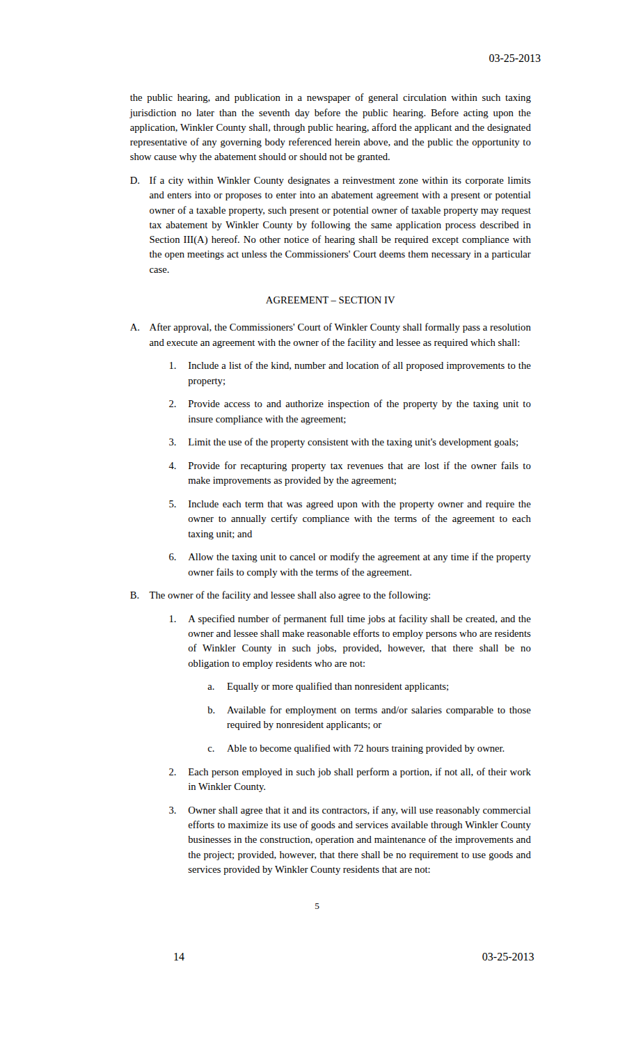03-25-2013
the public hearing, and publication in a newspaper of general circulation within such taxing jurisdiction no later than the seventh day before the public hearing. Before acting upon the application, Winkler County shall, through public hearing, afford the applicant and the designated representative of any governing body referenced herein above, and the public the opportunity to show cause why the abatement should or should not be granted.
D. If a city within Winkler County designates a reinvestment zone within its corporate limits and enters into or proposes to enter into an abatement agreement with a present or potential owner of a taxable property, such present or potential owner of taxable property may request tax abatement by Winkler County by following the same application process described in Section III(A) hereof. No other notice of hearing shall be required except compliance with the open meetings act unless the Commissioners' Court deems them necessary in a particular case.
AGREEMENT – SECTION IV
A. After approval, the Commissioners' Court of Winkler County shall formally pass a resolution and execute an agreement with the owner of the facility and lessee as required which shall:
1. Include a list of the kind, number and location of all proposed improvements to the property;
2. Provide access to and authorize inspection of the property by the taxing unit to insure compliance with the agreement;
3. Limit the use of the property consistent with the taxing unit's development goals;
4. Provide for recapturing property tax revenues that are lost if the owner fails to make improvements as provided by the agreement;
5. Include each term that was agreed upon with the property owner and require the owner to annually certify compliance with the terms of the agreement to each taxing unit; and
6. Allow the taxing unit to cancel or modify the agreement at any time if the property owner fails to comply with the terms of the agreement.
B. The owner of the facility and lessee shall also agree to the following:
1. A specified number of permanent full time jobs at facility shall be created, and the owner and lessee shall make reasonable efforts to employ persons who are residents of Winkler County in such jobs, provided, however, that there shall be no obligation to employ residents who are not:
a. Equally or more qualified than nonresident applicants;
b. Available for employment on terms and/or salaries comparable to those required by nonresident applicants; or
c. Able to become qualified with 72 hours training provided by owner.
2. Each person employed in such job shall perform a portion, if not all, of their work in Winkler County.
3. Owner shall agree that it and its contractors, if any, will use reasonably commercial efforts to maximize its use of goods and services available through Winkler County businesses in the construction, operation and maintenance of the improvements and the project; provided, however, that there shall be no requirement to use goods and services provided by Winkler County residents that are not:
5
14
03-25-2013